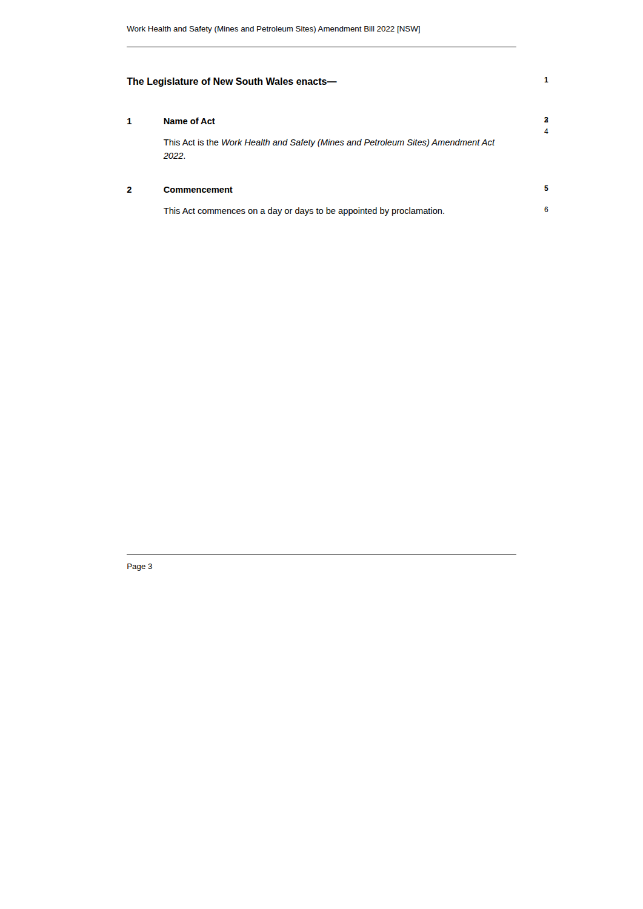Work Health and Safety (Mines and Petroleum Sites) Amendment Bill 2022 [NSW]
The Legislature of New South Wales enacts— 1
1
Name of Act2
This Act is the Work Health and Safety (Mines and Petroleum Sites) Amendment Act 2022. 3 4
2
Commencement5
This Act commences on a day or days to be appointed by proclamation. 6
Page 3